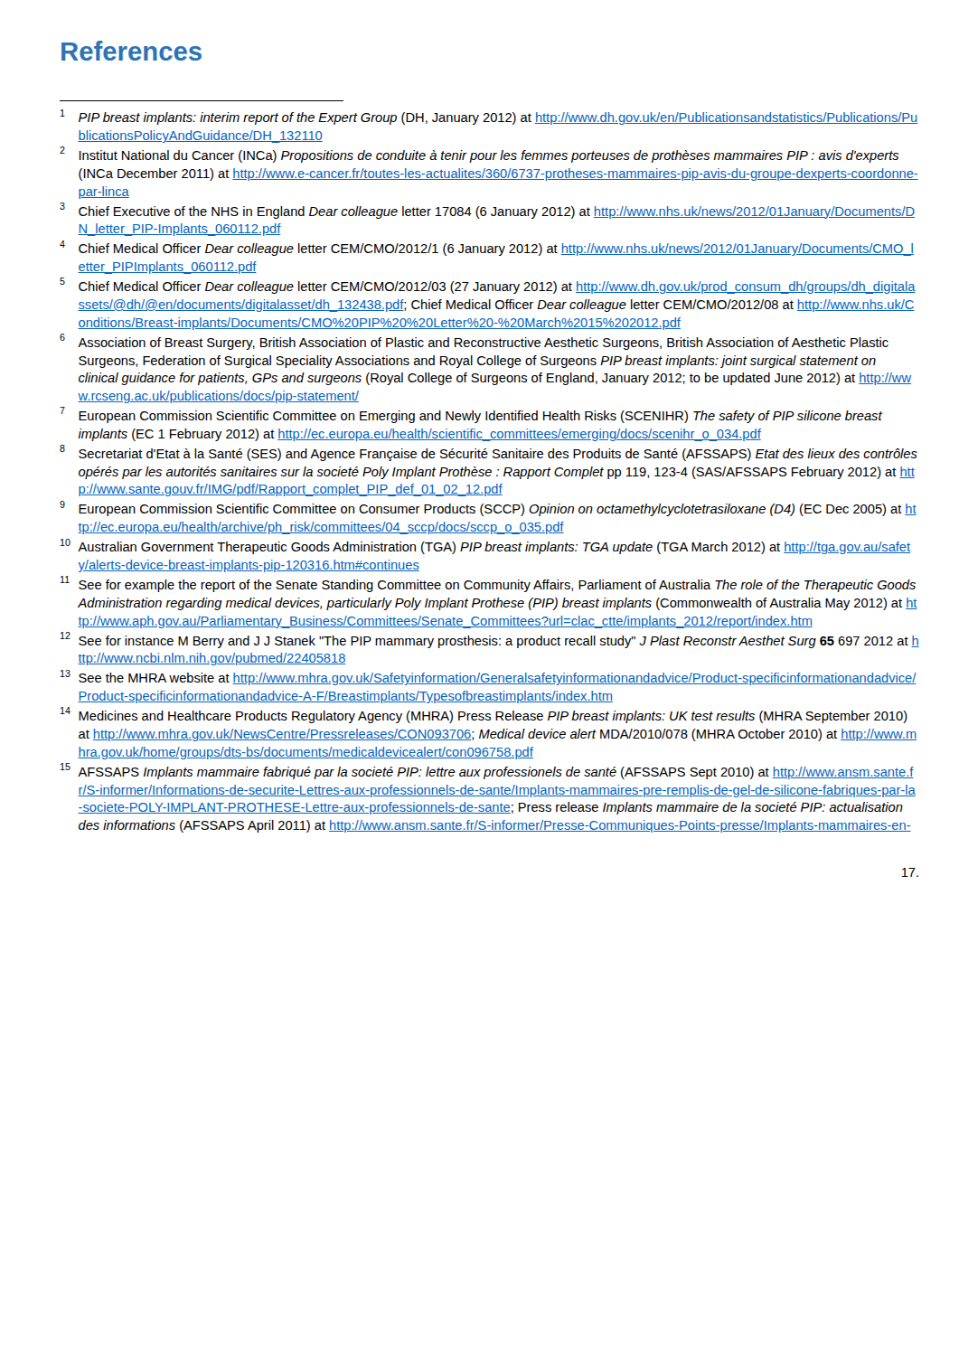References
PIP breast implants: interim report of the Expert Group (DH, January 2012) at http://www.dh.gov.uk/en/Publicationsandstatistics/Publications/PublicationsPolicyAndGuidance/DH_132110
Institut National du Cancer (INCa) Propositions de conduite à tenir pour les femmes porteuses de prothèses mammaires PIP : avis d'experts (INCa December 2011) at http://www.e-cancer.fr/toutes-les-actualites/360/6737-protheses-mammaires-pip-avis-du-groupe-dexperts-coordonne-par-linca
Chief Executive of the NHS in England Dear colleague letter 17084 (6 January 2012) at http://www.nhs.uk/news/2012/01January/Documents/DN_letter_PIP-Implants_060112.pdf
Chief Medical Officer Dear colleague letter CEM/CMO/2012/1 (6 January 2012) at http://www.nhs.uk/news/2012/01January/Documents/CMO_letter_PIPImplants_060112.pdf
Chief Medical Officer Dear colleague letter CEM/CMO/2012/03 (27 January 2012) at http://www.dh.gov.uk/prod_consum_dh/groups/dh_digitalassets/@dh/@en/documents/digitalasset/dh_132438.pdf; Chief Medical Officer Dear colleague letter CEM/CMO/2012/08 at http://www.nhs.uk/Conditions/Breast-implants/Documents/CMO%20PIP%20%20Letter%20-%20March%2015%202012.pdf
Association of Breast Surgery, British Association of Plastic and Reconstructive Aesthetic Surgeons, British Association of Aesthetic Plastic Surgeons, Federation of Surgical Speciality Associations and Royal College of Surgeons PIP breast implants: joint surgical statement on clinical guidance for patients, GPs and surgeons (Royal College of Surgeons of England, January 2012; to be updated June 2012) at http://www.rcseng.ac.uk/publications/docs/pip-statement/
European Commission Scientific Committee on Emerging and Newly Identified Health Risks (SCENIHR) The safety of PIP silicone breast implants (EC 1 February 2012) at http://ec.europa.eu/health/scientific_committees/emerging/docs/scenihr_o_034.pdf
Secretariat d'Etat à la Santé (SES) and Agence Française de Sécurité Sanitaire des Produits de Santé (AFSSAPS) Etat des lieux des contrôles opérés par les autorités sanitaires sur la societé Poly Implant Prothèse : Rapport Complet pp 119, 123-4 (SAS/AFSSAPS February 2012) at http://www.sante.gouv.fr/IMG/pdf/Rapport_complet_PIP_def_01_02_12.pdf
European Commission Scientific Committee on Consumer Products (SCCP) Opinion on octamethylcyclotetrasiloxane (D4) (EC Dec 2005) at http://ec.europa.eu/health/archive/ph_risk/committees/04_sccp/docs/sccp_o_035.pdf
Australian Government Therapeutic Goods Administration (TGA) PIP breast implants: TGA update (TGA March 2012) at http://tga.gov.au/safety/alerts-device-breast-implants-pip-120316.htm#continues
See for example the report of the Senate Standing Committee on Community Affairs, Parliament of Australia The role of the Therapeutic Goods Administration regarding medical devices, particularly Poly Implant Prothese (PIP) breast implants (Commonwealth of Australia May 2012) at http://www.aph.gov.au/Parliamentary_Business/Committees/Senate_Committees?url=clac_ctte/implants_2012/report/index.htm
See for instance M Berry and J J Stanek "The PIP mammary prosthesis: a product recall study" J Plast Reconstr Aesthet Surg 65 697 2012 at http://www.ncbi.nlm.nih.gov/pubmed/22405818
See the MHRA website at http://www.mhra.gov.uk/Safetyinformation/Generalsafetyinformationandadvice/Product-specificinformationandadvice/Product-specificinformationandadvice-A-F/Breastimplants/Typesofbreastimplants/index.htm
Medicines and Healthcare Products Regulatory Agency (MHRA) Press Release PIP breast implants: UK test results (MHRA September 2010) at http://www.mhra.gov.uk/NewsCentre/Pressreleases/CON093706; Medical device alert MDA/2010/078 (MHRA October 2010) at http://www.mhra.gov.uk/home/groups/dts-bs/documents/medicaldevicealert/con096758.pdf
AFSSAPS Implants mammaire fabriqué par la societé PIP: lettre aux professionels de santé (AFSSAPS Sept 2010) at http://www.ansm.sante.fr/S-informer/Informations-de-securite-Lettres-aux-professionnels-de-sante/Implants-mammaires-pre-remplis-de-gel-de-silicone-fabriques-par-la-societe-POLY-IMPLANT-PROTHESE-Lettre-aux-professionnels-de-sante; Press release Implants mammaire de la societé PIP: actualisation des informations (AFSSAPS April 2011) at http://www.ansm.sante.fr/S-informer/Presse-Communiques-Points-presse/Implants-mammaires-en-
17.